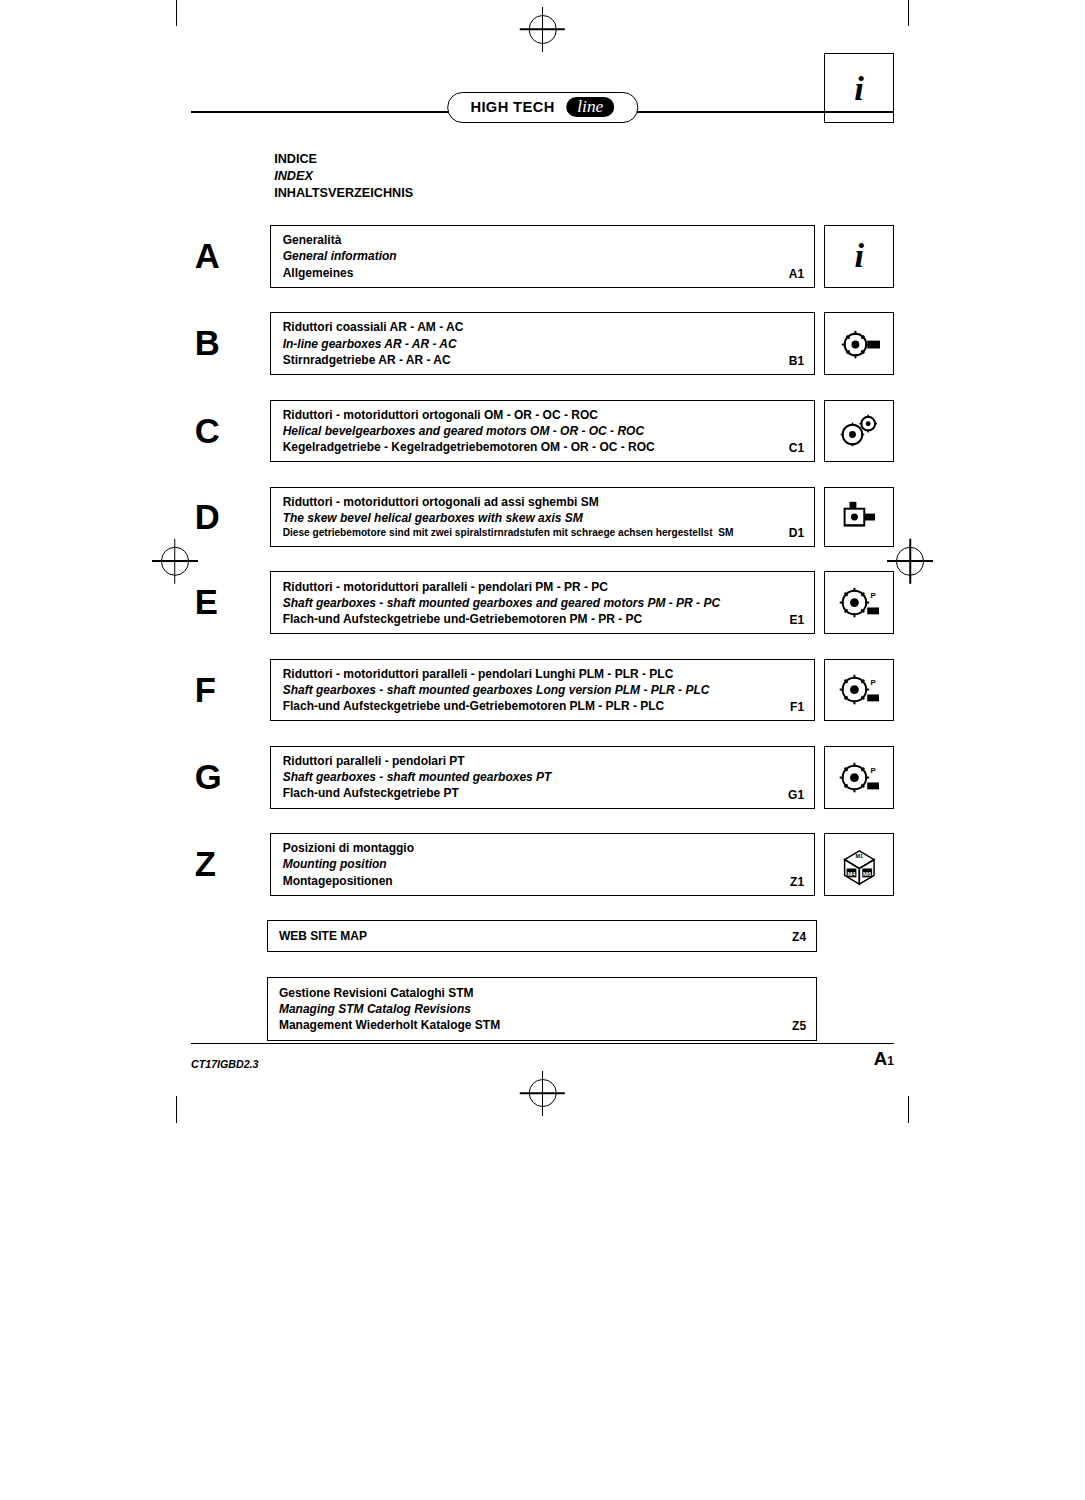HIGH TECH line
i
INDICE
INDEX
INHALTSVERZEICHNIS
A
Generalità
General information
Allgemeines
A1
i
B
Riduttori coassiali AR - AM - AC
In-line gearboxes AR - AR - AC
Stirnradgetriebe AR - AR - AC
B1
C
Riduttori - motoriduttori ortogonali OM - OR - OC - ROC
Helical bevelgearboxes and geared motors OM - OR - OC - ROC
Kegelradgetriebe - Kegelradgetriebemotoren OM - OR - OC - ROC
C1
D
Riduttori - motoriduttori ortogonali ad assi sghembi SM
The skew bevel helical gearboxes with skew axis SM
Diese getriebemotore sind mit zwei spiralstirnradstufen mit schraege achsen hergestellst SM
D1
E
Riduttori - motoriduttori paralleli - pendolari PM - PR - PC
Shaft gearboxes - shaft mounted gearboxes and geared motors PM - PR - PC
Flach-und Aufsteckgetriebe und-Getriebemotoren PM - PR - PC
E1
P
F
Riduttori - motoriduttori paralleli - pendolari Lunghi PLM - PLR - PLC
Shaft gearboxes - shaft mounted gearboxes Long version PLM - PLR - PLC
Flach-und Aufsteckgetriebe und-Getriebemotoren PLM - PLR - PLC
F1
P
G
Riduttori paralleli - pendolari PT
Shaft gearboxes - shaft mounted gearboxes PT
Flach-und Aufsteckgetriebe PT
G1
P
Z
Posizioni di montaggio
Mounting position
Montagepositionen
Z1
M4 M6 M1
WEB SITE MAP
Z4
Gestione Revisioni Cataloghi STM
Managing STM Catalog Revisions
Management Wiederholt Kataloge STM
Z5
CT17IGBD2.3
A1